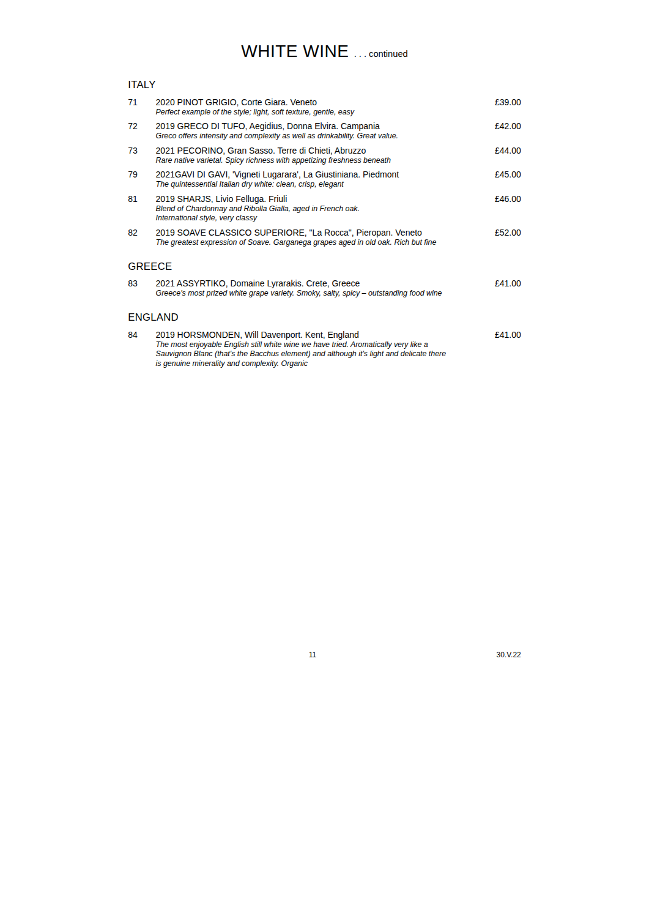WHITE WINE . . . continued
ITALY
| 71 | 2020 PINOT GRIGIO, Corte Giara. Veneto Perfect example of the style; light, soft texture, gentle, easy | £39.00 |
| 72 | 2019 GRECO DI TUFO, Aegidius, Donna Elvira. Campania Greco offers intensity and complexity as well as drinkability. Great value. | £42.00 |
| 73 | 2021 PECORINO, Gran Sasso. Terre di Chieti, Abruzzo Rare native varietal. Spicy richness with appetizing freshness beneath | £44.00 |
| 79 | 2021GAVI DI GAVI, 'Vigneti Lugarara', La Giustiniana. Piedmont The quintessential Italian dry white: clean, crisp, elegant | £45.00 |
| 81 | 2019 SHARJS, Livio Felluga. Friuli Blend of Chardonnay and Ribolla Gialla, aged in French oak. International style, very classy | £46.00 |
| 82 | 2019 SOAVE CLASSICO SUPERIORE, "La Rocca", Pieropan. Veneto The greatest expression of Soave. Garganega grapes aged in old oak. Rich but fine | £52.00 |
GREECE
| 83 | 2021 ASSYRTIKO, Domaine Lyrarakis. Crete, Greece Greece's most prized white grape variety. Smoky, salty, spicy – outstanding food wine | £41.00 |
ENGLAND
| 84 | 2019 HORSMONDEN, Will Davenport. Kent, England The most enjoyable English still white wine we have tried. Aromatically very like a Sauvignon Blanc (that's the Bacchus element) and although it's light and delicate there is genuine minerality and complexity. Organic | £41.00 |
11 30.V.22